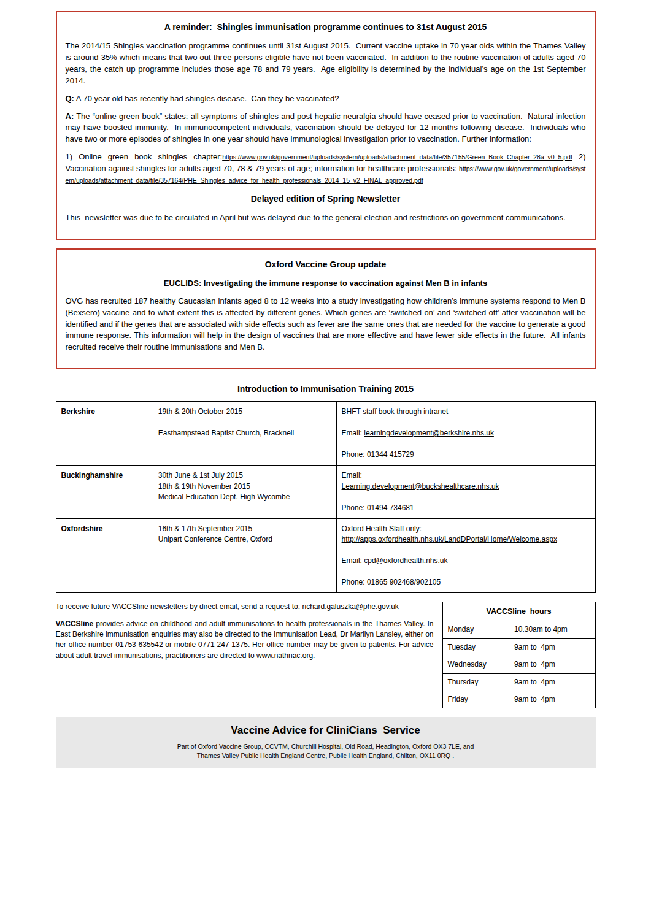A reminder: Shingles immunisation programme continues to 31st August 2015
The 2014/15 Shingles vaccination programme continues until 31st August 2015. Current vaccine uptake in 70 year olds within the Thames Valley is around 35% which means that two out three persons eligible have not been vaccinated. In addition to the routine vaccination of adults aged 70 years, the catch up programme includes those age 78 and 79 years. Age eligibility is determined by the individual’s age on the 1st September 2014.
Q: A 70 year old has recently had shingles disease. Can they be vaccinated?
A: The “online green book” states: all symptoms of shingles and post hepatic neuralgia should have ceased prior to vaccination. Natural infection may have boosted immunity. In immunocompetent individuals, vaccination should be delayed for 12 months following disease. Individuals who have two or more episodes of shingles in one year should have immunological investigation prior to vaccination. Further information:
1) Online green book shingles chapter:https://www.gov.uk/government/uploads/system/uploads/attachment_data/file/357155/Green_Book_Chapter_28a_v0_5.pdf 2) Vaccination against shingles for adults aged 70, 78 & 79 years of age; information for healthcare professionals: https://www.gov.uk/government/uploads/system/uploads/attachment_data/file/357164/PHE_Shingles_advice_for_health_professionals_2014_15_v2_FINAL_approved.pdf
Delayed edition of Spring Newsletter
This newsletter was due to be circulated in April but was delayed due to the general election and restrictions on government communications.
Oxford Vaccine Group update
EUCLIDS: Investigating the immune response to vaccination against Men B in infants
OVG has recruited 187 healthy Caucasian infants aged 8 to 12 weeks into a study investigating how children’s immune systems respond to Men B (Bexsero) vaccine and to what extent this is affected by different genes. Which genes are ‘switched on’ and ‘switched off’ after vaccination will be identified and if the genes that are associated with side effects such as fever are the same ones that are needed for the vaccine to generate a good immune response. This information will help in the design of vaccines that are more effective and have fewer side effects in the future. All infants recruited receive their routine immunisations and Men B.
Introduction to Immunisation Training 2015
| Berkshire | 19th & 20th October 2015 Easthampstead Baptist Church, Bracknell | BHFT staff book through intranet Email: learningdevelopment@berkshire.nhs.uk Phone: 01344 415729 |
| Buckinghamshire | 30th June & 1st July 2015 18th & 19th November 2015 Medical Education Dept. High Wycombe | Email: Learning.development@buckshealthcare.nhs.uk Phone: 01494 734681 |
| Oxfordshire | 16th & 17th September 2015 Unipart Conference Centre, Oxford | Oxford Health Staff only: http://apps.oxfordhealth.nhs.uk/LandDPortal/Home/Welcome.aspx Email: cpd@oxfordhealth.nhs.uk Phone: 01865 902468/902105 |
To receive future VACCSline newsletters by direct email, send a request to: richard.galuszka@phe.gov.uk
VACCSline provides advice on childhood and adult immunisations to health professionals in the Thames Valley. In East Berkshire immunisation enquiries may also be directed to the Immunisation Lead, Dr Marilyn Lansley, either on her office number 01753 635542 or mobile 0771 247 1375. Her office number may be given to patients. For advice about adult travel immunisations, practitioners are directed to www.nathnac.org.
| VACCSline hours |
| --- |
| Monday | 10.30am to 4pm |
| Tuesday | 9am to 4pm |
| Wednesday | 9am to 4pm |
| Thursday | 9am to 4pm |
| Friday | 9am to 4pm |
Vaccine Advice for CliniCians Service
Part of Oxford Vaccine Group, CCVTM, Churchill Hospital, Old Road, Headington, Oxford OX3 7LE, and
Thames Valley Public Health England Centre, Public Health England, Chilton, OX11 0RQ .